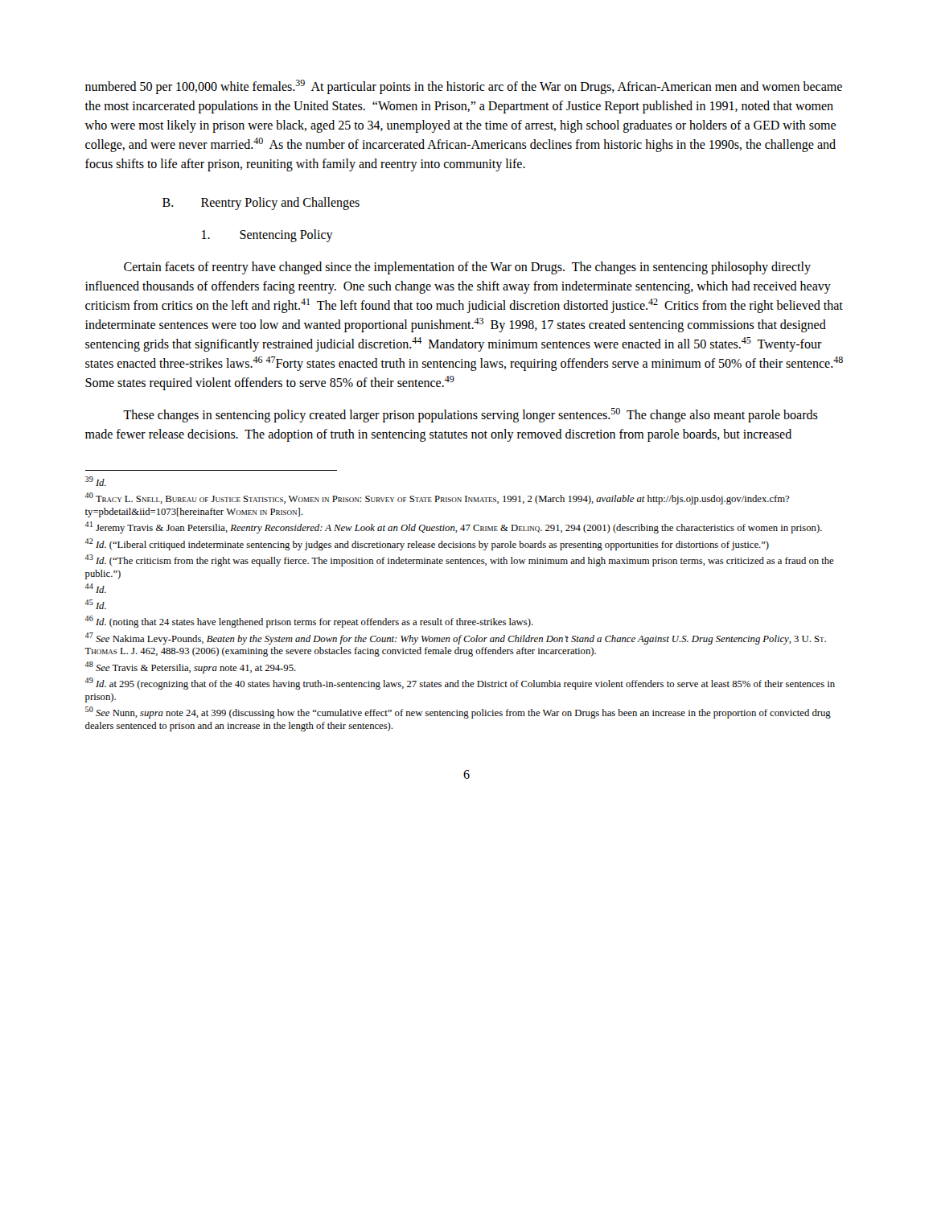numbered 50 per 100,000 white females.39 At particular points in the historic arc of the War on Drugs, African-American men and women became the most incarcerated populations in the United States. “Women in Prison,” a Department of Justice Report published in 1991, noted that women who were most likely in prison were black, aged 25 to 34, unemployed at the time of arrest, high school graduates or holders of a GED with some college, and were never married.40 As the number of incarcerated African-Americans declines from historic highs in the 1990s, the challenge and focus shifts to life after prison, reuniting with family and reentry into community life.
B. Reentry Policy and Challenges
1. Sentencing Policy
Certain facets of reentry have changed since the implementation of the War on Drugs. The changes in sentencing philosophy directly influenced thousands of offenders facing reentry. One such change was the shift away from indeterminate sentencing, which had received heavy criticism from critics on the left and right.41 The left found that too much judicial discretion distorted justice.42 Critics from the right believed that indeterminate sentences were too low and wanted proportional punishment.43 By 1998, 17 states created sentencing commissions that designed sentencing grids that significantly restrained judicial discretion.44 Mandatory minimum sentences were enacted in all 50 states.45 Twenty-four states enacted three-strikes laws.46 47Forty states enacted truth in sentencing laws, requiring offenders serve a minimum of 50% of their sentence.48 Some states required violent offenders to serve 85% of their sentence.49
These changes in sentencing policy created larger prison populations serving longer sentences.50 The change also meant parole boards made fewer release decisions. The adoption of truth in sentencing statutes not only removed discretion from parole boards, but increased
39 Id.
40 Tracy L. Snell, Bureau of Justice Statistics, Women in Prison: Survey of State Prison Inmates, 1991, 2 (March 1994), available at http://bjs.ojp.usdoj.gov/index.cfm?ty=pbdetail&iid=1073[hereinafter Women in Prison].
41 Jeremy Travis & Joan Petersilia, Reentry Reconsidered: A New Look at an Old Question, 47 Crime & Delinq. 291, 294 (2001) (describing the characteristics of women in prison).
42 Id. (“Liberal critiqued indeterminate sentencing by judges and discretionary release decisions by parole boards as presenting opportunities for distortions of justice.”)
43 Id. (“The criticism from the right was equally fierce. The imposition of indeterminate sentences, with low minimum and high maximum prison terms, was criticized as a fraud on the public.”)
44 Id.
45 Id.
46 Id. (noting that 24 states have lengthened prison terms for repeat offenders as a result of three-strikes laws).
47 See Nakima Levy-Pounds, Beaten by the System and Down for the Count: Why Women of Color and Children Don’t Stand a Chance Against U.S. Drug Sentencing Policy, 3 U. St. Thomas L. J. 462, 488-93 (2006) (examining the severe obstacles facing convicted female drug offenders after incarceration).
48 See Travis & Petersilia, supra note 41, at 294-95.
49 Id. at 295 (recognizing that of the 40 states having truth-in-sentencing laws, 27 states and the District of Columbia require violent offenders to serve at least 85% of their sentences in prison).
50 See Nunn, supra note 24, at 399 (discussing how the “cumulative effect” of new sentencing policies from the War on Drugs has been an increase in the proportion of convicted drug dealers sentenced to prison and an increase in the length of their sentences).
6